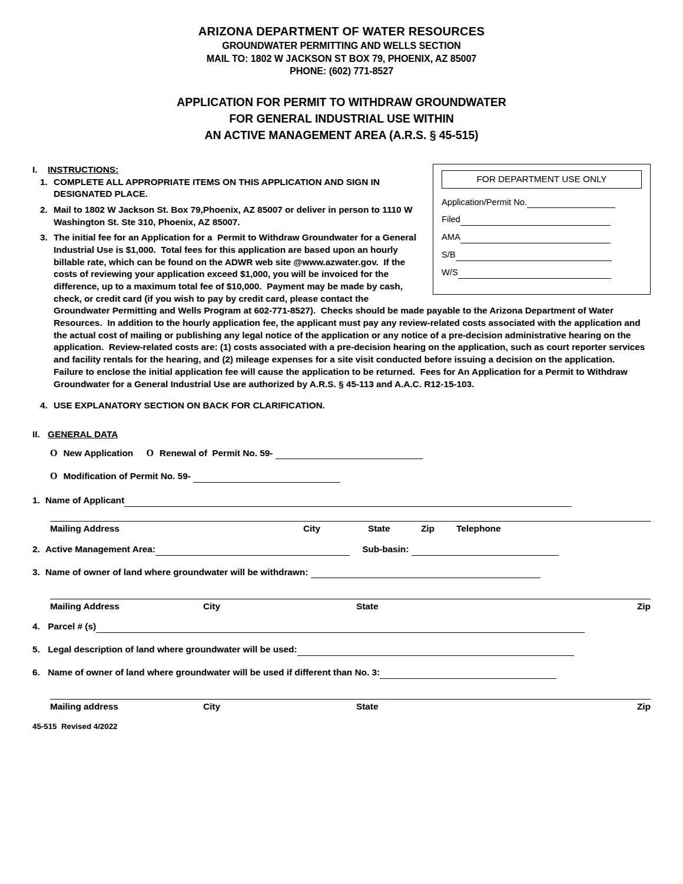ARIZONA DEPARTMENT OF WATER RESOURCES
GROUNDWATER PERMITTING AND WELLS SECTION
MAIL TO: 1802 W JACKSON ST BOX 79, PHOENIX, AZ 85007
PHONE: (602) 771-8527
APPLICATION FOR PERMIT TO WITHDRAW GROUNDWATER
FOR GENERAL INDUSTRIAL USE WITHIN
AN ACTIVE MANAGEMENT AREA (A.R.S. § 45-515)
I. INSTRUCTIONS:
FOR DEPARTMENT USE ONLY
Application/Permit No.
Filed
AMA
S/B
W/S
COMPLETE ALL APPROPRIATE ITEMS ON THIS APPLICATION AND SIGN IN DESIGNATED PLACE.
Mail to 1802 W Jackson St. Box 79,Phoenix, AZ 85007 or deliver in person to 1110 W Washington St. Ste 310, Phoenix, AZ 85007.
The initial fee for an Application for a Permit to Withdraw Groundwater for a General Industrial Use is $1,000. Total fees for this application are based upon an hourly billable rate, which can be found on the ADWR web site @www.azwater.gov. If the costs of reviewing your application exceed $1,000, you will be invoiced for the difference, up to a maximum total fee of $10,000. Payment may be made by cash, check, or credit card (if you wish to pay by credit card, please contact the Groundwater Permitting and Wells Program at 602-771-8527). Checks should be made payable to the Arizona Department of Water Resources. In addition to the hourly application fee, the applicant must pay any review-related costs associated with the application and the actual cost of mailing or publishing any legal notice of the application or any notice of a pre-decision administrative hearing on the application. Review-related costs are: (1) costs associated with a pre-decision hearing on the application, such as court reporter services and facility rentals for the hearing, and (2) mileage expenses for a site visit conducted before issuing a decision on the application. Failure to enclose the initial application fee will cause the application to be returned. Fees for An Application for a Permit to Withdraw Groundwater for a General Industrial Use are authorized by A.R.S. § 45-113 and A.A.C. R12-15-103.
USE EXPLANATORY SECTION ON BACK FOR CLARIFICATION.
II. GENERAL DATA
ΟNew Application ΟRenewal of Permit No. 59-
ΟModification of Permit No. 59-
1. Name of Applicant
Mailing Address
City
State
Zip
Telephone
2. Active Management Area: Sub-basin:
3. Name of owner of land where groundwater will be withdrawn:
Mailing Address
City
State
Zip
4. Parcel # (s)
5. Legal description of land where groundwater will be used:
6. Name of owner of land where groundwater will be used if different than No. 3:
Mailing address
City
State
Zip
45-515 Revised 4/2022